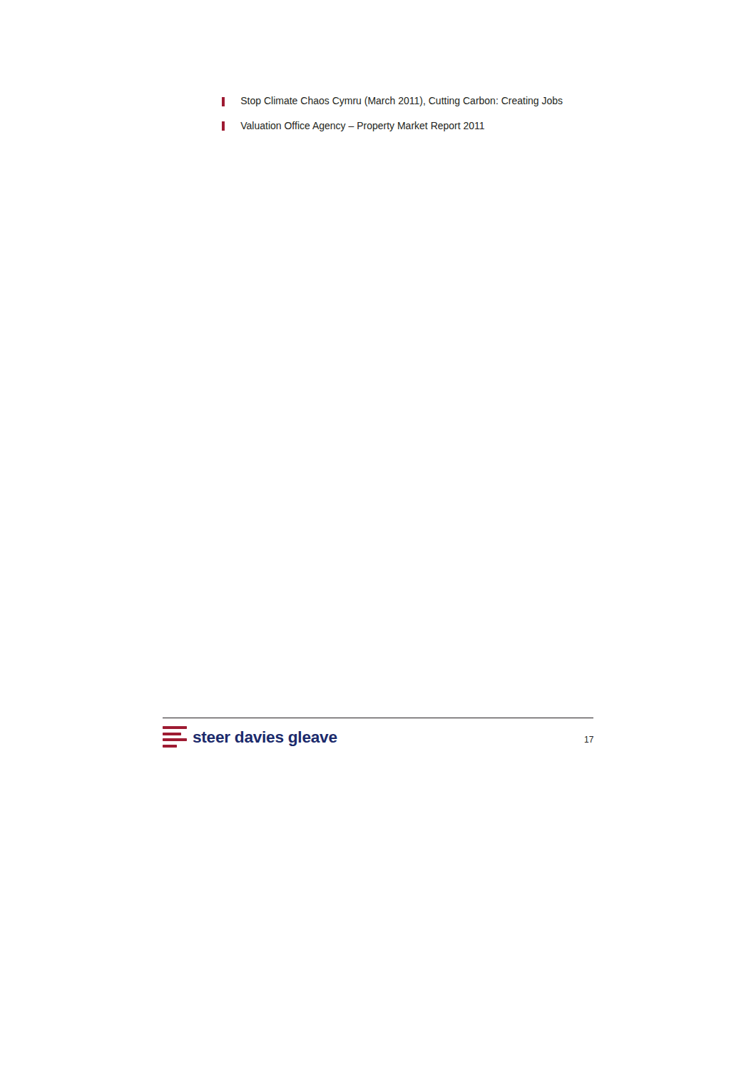Stop Climate Chaos Cymru (March 2011), Cutting Carbon: Creating Jobs
Valuation Office Agency – Property Market Report 2011
steer davies gleave
17